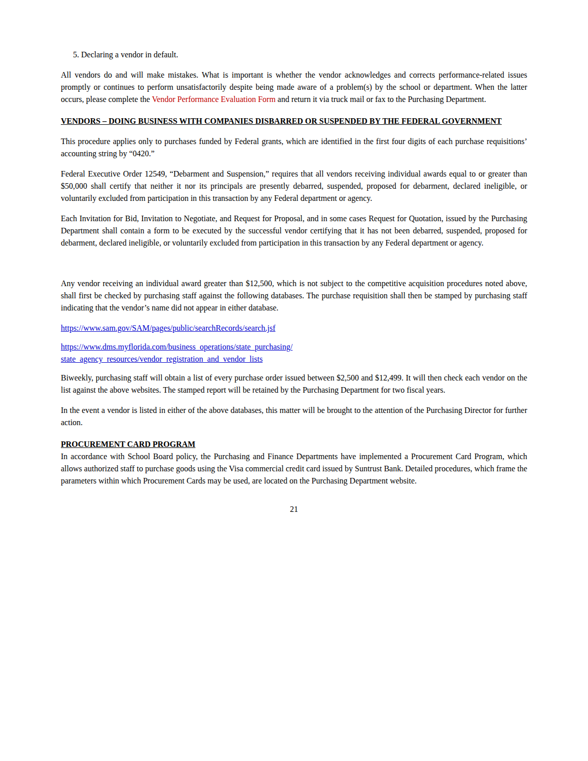Declaring a vendor in default.
All vendors do and will make mistakes. What is important is whether the vendor acknowledges and corrects performance-related issues promptly or continues to perform unsatisfactorily despite being made aware of a problem(s) by the school or department. When the latter occurs, please complete the Vendor Performance Evaluation Form and return it via truck mail or fax to the Purchasing Department.
Vendors – Doing Business with Companies Disbarred or Suspended by the Federal Government
This procedure applies only to purchases funded by Federal grants, which are identified in the first four digits of each purchase requisitions’ accounting string by “0420.”
Federal Executive Order 12549, “Debarment and Suspension,” requires that all vendors receiving individual awards equal to or greater than $50,000 shall certify that neither it nor its principals are presently debarred, suspended, proposed for debarment, declared ineligible, or voluntarily excluded from participation in this transaction by any Federal department or agency.
Each Invitation for Bid, Invitation to Negotiate, and Request for Proposal, and in some cases Request for Quotation, issued by the Purchasing Department shall contain a form to be executed by the successful vendor certifying that it has not been debarred, suspended, proposed for debarment, declared ineligible, or voluntarily excluded from participation in this transaction by any Federal department or agency.
Any vendor receiving an individual award greater than $12,500, which is not subject to the competitive acquisition procedures noted above, shall first be checked by purchasing staff against the following databases. The purchase requisition shall then be stamped by purchasing staff indicating that the vendor’s name did not appear in either database.
https://www.sam.gov/SAM/pages/public/searchRecords/search.jsf
https://www.dms.myflorida.com/business_operations/state_purchasing/
state_agency_resources/vendor_registration_and_vendor_lists
Biweekly, purchasing staff will obtain a list of every purchase order issued between $2,500 and $12,499. It will then check each vendor on the list against the above websites. The stamped report will be retained by the Purchasing Department for two fiscal years.
In the event a vendor is listed in either of the above databases, this matter will be brought to the attention of the Purchasing Director for further action.
Procurement Card Program
In accordance with School Board policy, the Purchasing and Finance Departments have implemented a Procurement Card Program, which allows authorized staff to purchase goods using the Visa commercial credit card issued by Suntrust Bank. Detailed procedures, which frame the parameters within which Procurement Cards may be used, are located on the Purchasing Department website.
21